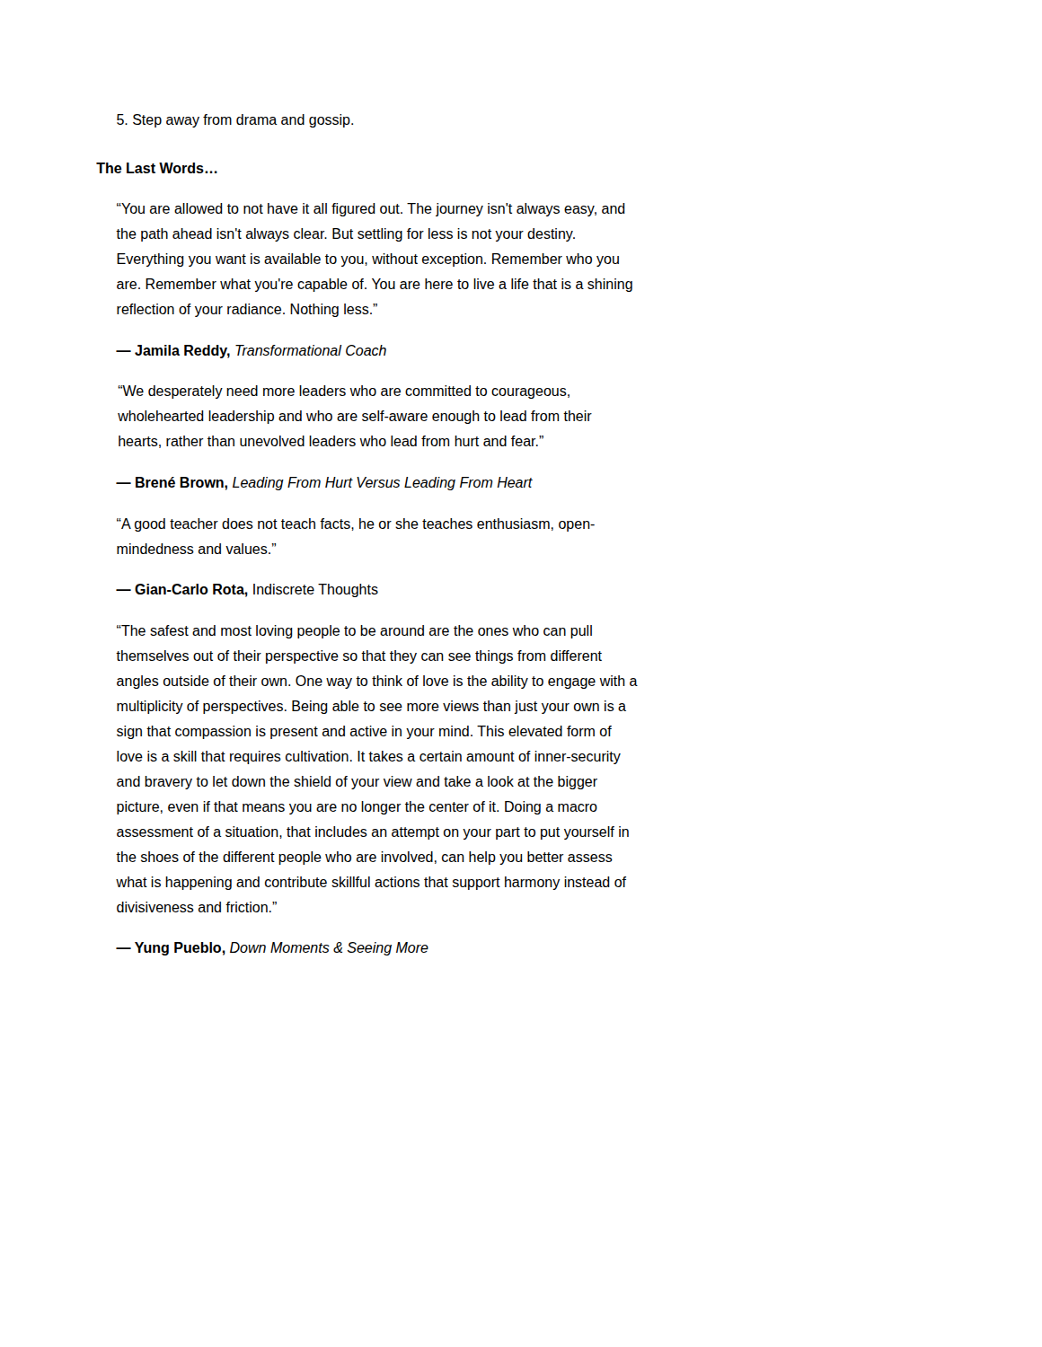Step away from drama and gossip.
The Last Words…
“You are allowed to not have it all figured out. The journey isn't always easy, and the path ahead isn't always clear. But settling for less is not your destiny. Everything you want is available to you, without exception. Remember who you are. Remember what you're capable of. You are here to live a life that is a shining reflection of your radiance. Nothing less.”
— Jamila Reddy, Transformational Coach
“We desperately need more leaders who are committed to courageous, wholehearted leadership and who are self-aware enough to lead from their hearts, rather than unevolved leaders who lead from hurt and fear.”
— Brené Brown, Leading From Hurt Versus Leading From Heart
“A good teacher does not teach facts, he or she teaches enthusiasm, open-mindedness and values.”
— Gian-Carlo Rota, Indiscrete Thoughts
“The safest and most loving people to be around are the ones who can pull themselves out of their perspective so that they can see things from different angles outside of their own. One way to think of love is the ability to engage with a multiplicity of perspectives. Being able to see more views than just your own is a sign that compassion is present and active in your mind. This elevated form of love is a skill that requires cultivation. It takes a certain amount of inner-security and bravery to let down the shield of your view and take a look at the bigger picture, even if that means you are no longer the center of it. Doing a macro assessment of a situation, that includes an attempt on your part to put yourself in the shoes of the different people who are involved, can help you better assess what is happening and contribute skillful actions that support harmony instead of divisiveness and friction.”
— Yung Pueblo, Down Moments & Seeing More